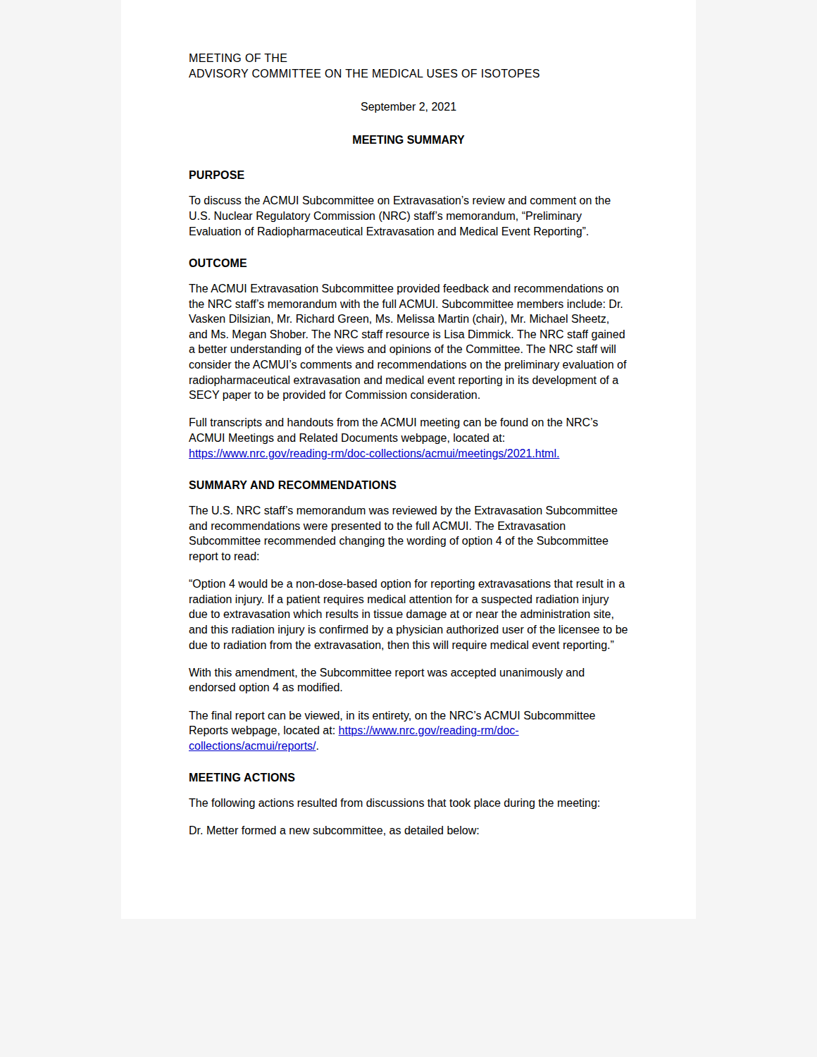MEETING OF THE
ADVISORY COMMITTEE ON THE MEDICAL USES OF ISOTOPES
September 2, 2021
MEETING SUMMARY
PURPOSE
To discuss the ACMUI Subcommittee on Extravasation’s review and comment on the U.S. Nuclear Regulatory Commission (NRC) staff’s memorandum, “Preliminary Evaluation of Radiopharmaceutical Extravasation and Medical Event Reporting”.
OUTCOME
The ACMUI Extravasation Subcommittee provided feedback and recommendations on the NRC staff’s memorandum with the full ACMUI. Subcommittee members include: Dr. Vasken Dilsizian, Mr. Richard Green, Ms. Melissa Martin (chair), Mr. Michael Sheetz, and Ms. Megan Shober. The NRC staff resource is Lisa Dimmick. The NRC staff gained a better understanding of the views and opinions of the Committee. The NRC staff will consider the ACMUI’s comments and recommendations on the preliminary evaluation of radiopharmaceutical extravasation and medical event reporting in its development of a SECY paper to be provided for Commission consideration.
Full transcripts and handouts from the ACMUI meeting can be found on the NRC’s ACMUI Meetings and Related Documents webpage, located at: https://www.nrc.gov/reading-rm/doc-collections/acmui/meetings/2021.html.
SUMMARY AND RECOMMENDATIONS
The U.S. NRC staff’s memorandum was reviewed by the Extravasation Subcommittee and recommendations were presented to the full ACMUI. The Extravasation Subcommittee recommended changing the wording of option 4 of the Subcommittee report to read:
“Option 4 would be a non-dose-based option for reporting extravasations that result in a radiation injury. If a patient requires medical attention for a suspected radiation injury due to extravasation which results in tissue damage at or near the administration site, and this radiation injury is confirmed by a physician authorized user of the licensee to be due to radiation from the extravasation, then this will require medical event reporting.”
With this amendment, the Subcommittee report was accepted unanimously and endorsed option 4 as modified.
The final report can be viewed, in its entirety, on the NRC’s ACMUI Subcommittee Reports webpage, located at: https://www.nrc.gov/reading-rm/doc-collections/acmui/reports/.
MEETING ACTIONS
The following actions resulted from discussions that took place during the meeting:
Dr. Metter formed a new subcommittee, as detailed below: